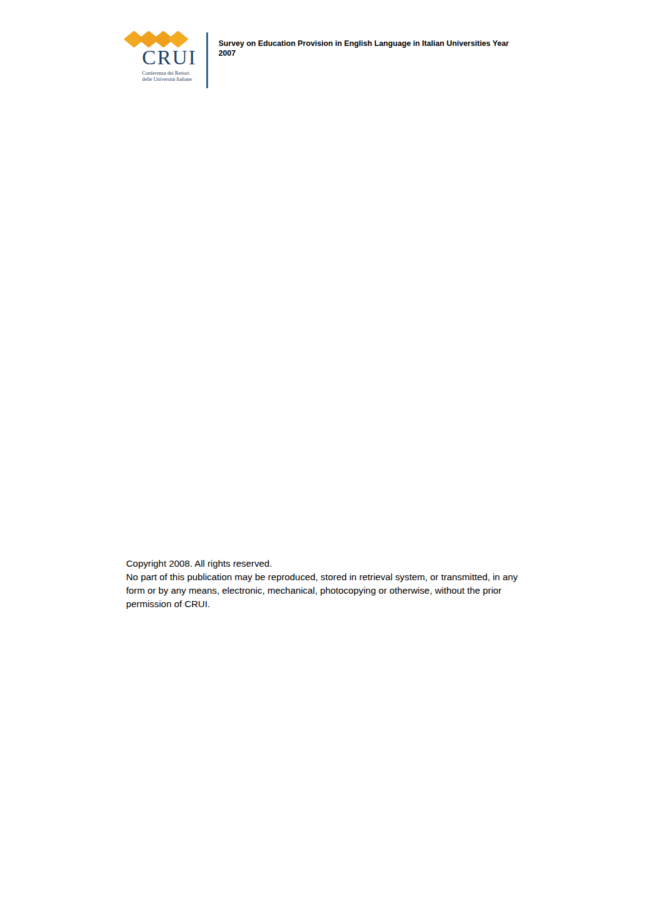CRUI
Conferenza dei Rettori
delle Università Italiane
Survey on Education Provision in English Language in Italian Universities Year 2007
Copyright 2008. All rights reserved.
No part of this publication may be reproduced, stored in retrieval system, or transmitted, in any form or by any means, electronic, mechanical, photocopying or otherwise, without the prior permission of CRUI.